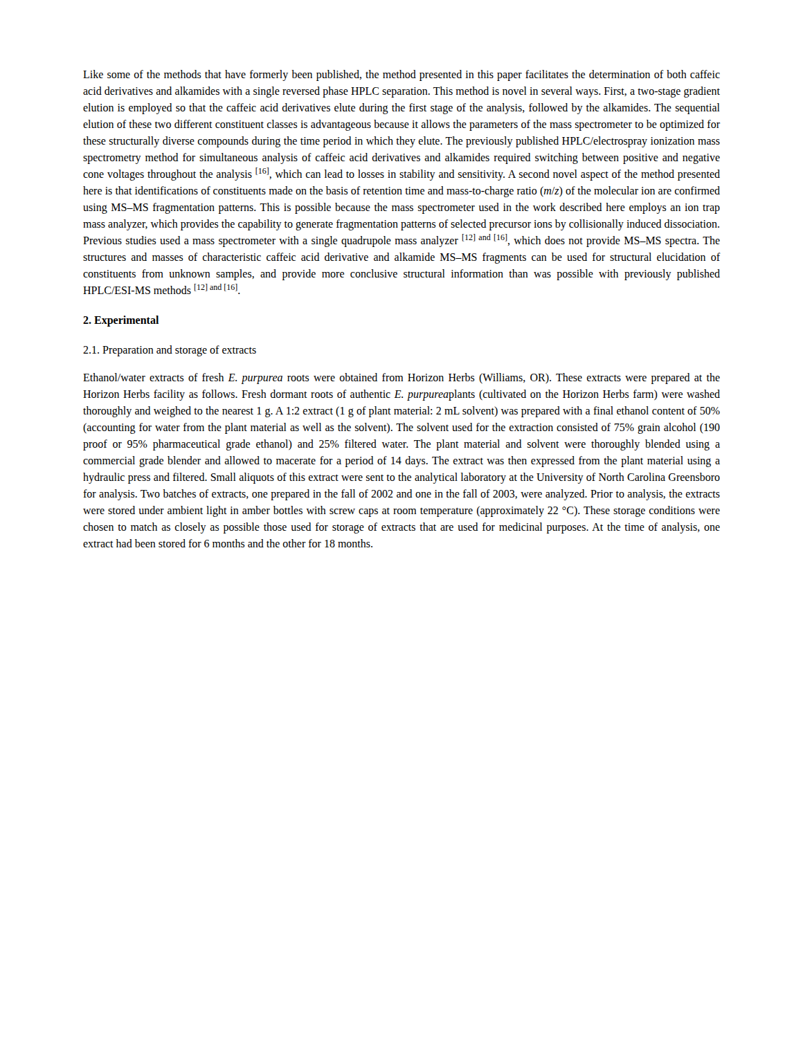Like some of the methods that have formerly been published, the method presented in this paper facilitates the determination of both caffeic acid derivatives and alkamides with a single reversed phase HPLC separation. This method is novel in several ways. First, a two-stage gradient elution is employed so that the caffeic acid derivatives elute during the first stage of the analysis, followed by the alkamides. The sequential elution of these two different constituent classes is advantageous because it allows the parameters of the mass spectrometer to be optimized for these structurally diverse compounds during the time period in which they elute. The previously published HPLC/electrospray ionization mass spectrometry method for simultaneous analysis of caffeic acid derivatives and alkamides required switching between positive and negative cone voltages throughout the analysis [16], which can lead to losses in stability and sensitivity. A second novel aspect of the method presented here is that identifications of constituents made on the basis of retention time and mass-to-charge ratio (m/z) of the molecular ion are confirmed using MS–MS fragmentation patterns. This is possible because the mass spectrometer used in the work described here employs an ion trap mass analyzer, which provides the capability to generate fragmentation patterns of selected precursor ions by collisionally induced dissociation. Previous studies used a mass spectrometer with a single quadrupole mass analyzer [12] and [16], which does not provide MS–MS spectra. The structures and masses of characteristic caffeic acid derivative and alkamide MS–MS fragments can be used for structural elucidation of constituents from unknown samples, and provide more conclusive structural information than was possible with previously published HPLC/ESI-MS methods [12] and [16].
2. Experimental
2.1. Preparation and storage of extracts
Ethanol/water extracts of fresh E. purpurea roots were obtained from Horizon Herbs (Williams, OR). These extracts were prepared at the Horizon Herbs facility as follows. Fresh dormant roots of authentic E. purpureaplants (cultivated on the Horizon Herbs farm) were washed thoroughly and weighed to the nearest 1 g. A 1:2 extract (1 g of plant material: 2 mL solvent) was prepared with a final ethanol content of 50% (accounting for water from the plant material as well as the solvent). The solvent used for the extraction consisted of 75% grain alcohol (190 proof or 95% pharmaceutical grade ethanol) and 25% filtered water. The plant material and solvent were thoroughly blended using a commercial grade blender and allowed to macerate for a period of 14 days. The extract was then expressed from the plant material using a hydraulic press and filtered. Small aliquots of this extract were sent to the analytical laboratory at the University of North Carolina Greensboro for analysis. Two batches of extracts, one prepared in the fall of 2002 and one in the fall of 2003, were analyzed. Prior to analysis, the extracts were stored under ambient light in amber bottles with screw caps at room temperature (approximately 22 °C). These storage conditions were chosen to match as closely as possible those used for storage of extracts that are used for medicinal purposes. At the time of analysis, one extract had been stored for 6 months and the other for 18 months.